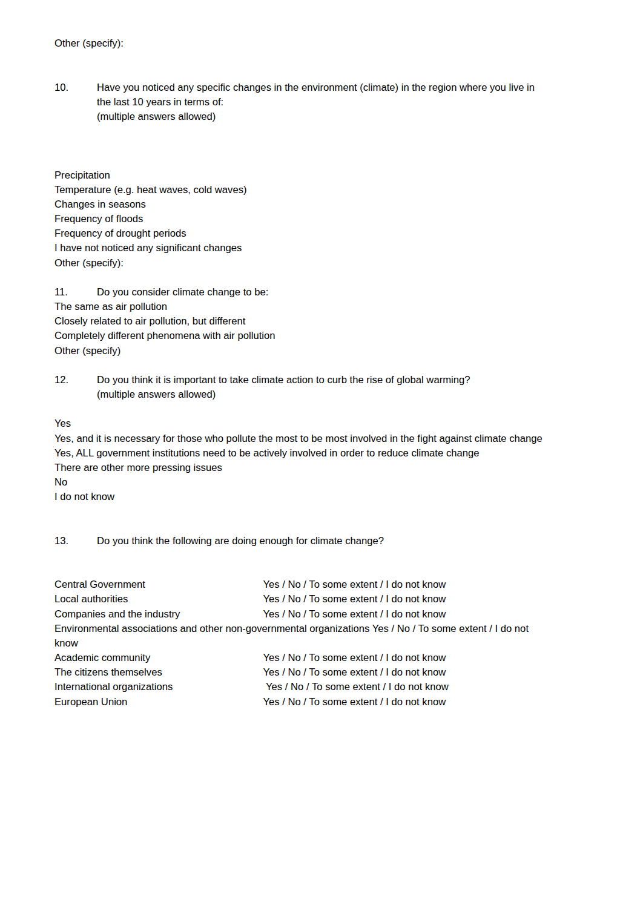Other (specify):
10.
Have you noticed any specific changes in the environment (climate) in the region where you live in the last 10 years in terms of:
(multiple answers allowed)
Precipitation
Temperature (e.g. heat waves, cold waves)
Changes in seasons
Frequency of floods
Frequency of drought periods
I have not noticed any significant changes
Other (specify):
11.
Do you consider climate change to be:
The same as air pollution
Closely related to air pollution, but different
Completely different phenomena with air pollution
Other (specify)
12.
Do you think it is important to take climate action to curb the rise of global warming?
(multiple answers allowed)
Yes
Yes, and it is necessary for those who pollute the most to be most involved in the fight against climate change
Yes, ALL government institutions need to be actively involved in order to reduce climate change
There are other more pressing issues
No
I do not know
13.
Do you think the following are doing enough for climate change?
| Central Government | Yes / No / To some extent / I do not know |
| Local authorities | Yes / No / To some extent / I do not know |
| Companies and the industry | Yes / No / To some extent / I do not know |
| Environmental associations and other non-governmental organizations Yes / No / To some extent / I do not know |
| Academic community | Yes / No / To some extent / I do not know |
| The citizens themselves | Yes / No / To some extent / I do not know |
| International organizations | Yes / No / To some extent / I do not know |
| European Union | Yes / No / To some extent / I do not know |